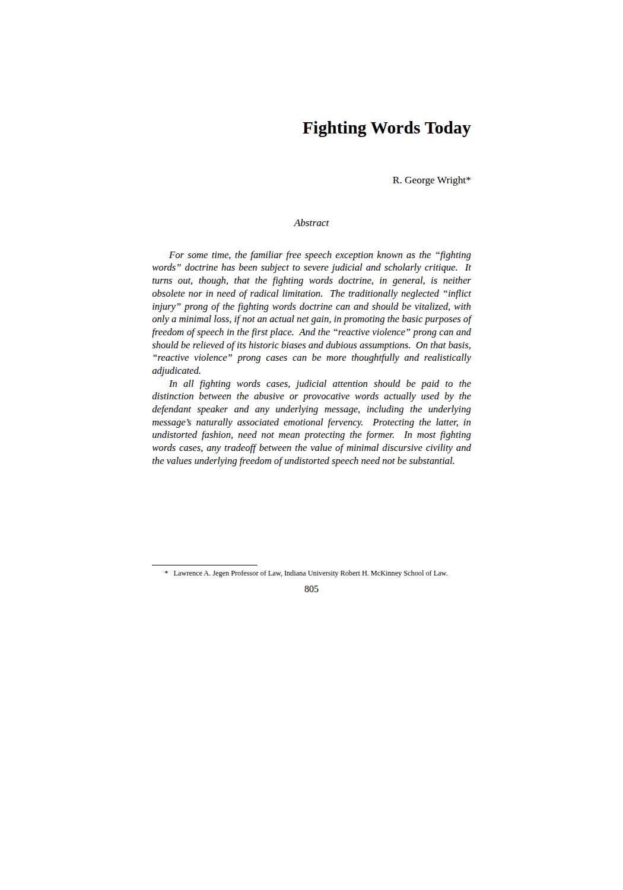Fighting Words Today
R. George Wright*
Abstract
For some time, the familiar free speech exception known as the “fighting words” doctrine has been subject to severe judicial and scholarly critique. It turns out, though, that the fighting words doctrine, in general, is neither obsolete nor in need of radical limitation. The traditionally neglected “inflict injury” prong of the fighting words doctrine can and should be vitalized, with only a minimal loss, if not an actual net gain, in promoting the basic purposes of freedom of speech in the first place. And the “reactive violence” prong can and should be relieved of its historic biases and dubious assumptions. On that basis, “reactive violence” prong cases can be more thoughtfully and realistically adjudicated.
In all fighting words cases, judicial attention should be paid to the distinction between the abusive or provocative words actually used by the defendant speaker and any underlying message, including the underlying message’s naturally associated emotional fervency. Protecting the latter, in undistorted fashion, need not mean protecting the former. In most fighting words cases, any tradeoff between the value of minimal discursive civility and the values underlying freedom of undistorted speech need not be substantial.
* Lawrence A. Jegen Professor of Law, Indiana University Robert H. McKinney School of Law.
805